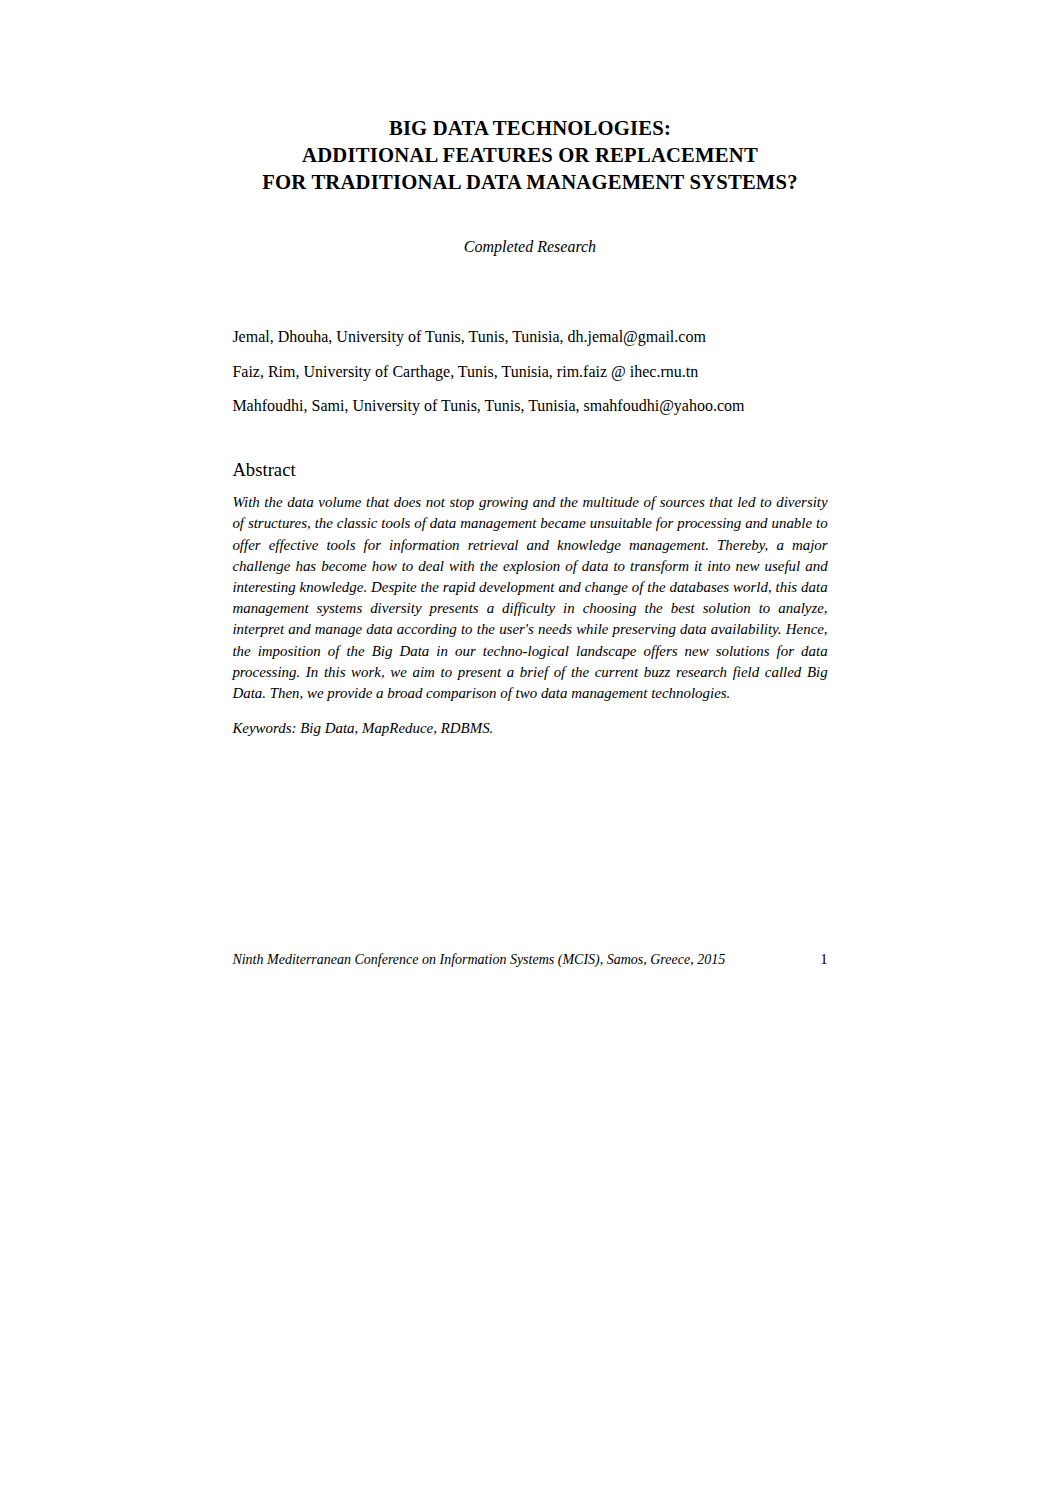Big Data Technologies:
Additional Features or Replacement
for Traditional Data Management Systems?
Completed Research
Jemal, Dhouha, University of Tunis, Tunis, Tunisia, dh.jemal@gmail.com
Faiz, Rim, University of Carthage, Tunis, Tunisia, rim.faiz @ ihec.rnu.tn
Mahfoudhi, Sami, University of Tunis, Tunis, Tunisia, smahfoudhi@yahoo.com
Abstract
With the data volume that does not stop growing and the multitude of sources that led to diversity of structures, the classic tools of data management became unsuitable for processing and unable to offer effective tools for information retrieval and knowledge management. Thereby, a major challenge has become how to deal with the explosion of data to transform it into new useful and interesting knowledge. Despite the rapid development and change of the databases world, this data management systems diversity presents a difficulty in choosing the best solution to analyze, interpret and manage data according to the user's needs while preserving data availability. Hence, the imposition of the Big Data in our techno-logical landscape offers new solutions for data processing. In this work, we aim to present a brief of the current buzz research field called Big Data. Then, we provide a broad comparison of two data management technologies.
Keywords: Big Data, MapReduce, RDBMS.
Ninth Mediterranean Conference on Information Systems (MCIS), Samos, Greece, 2015 1